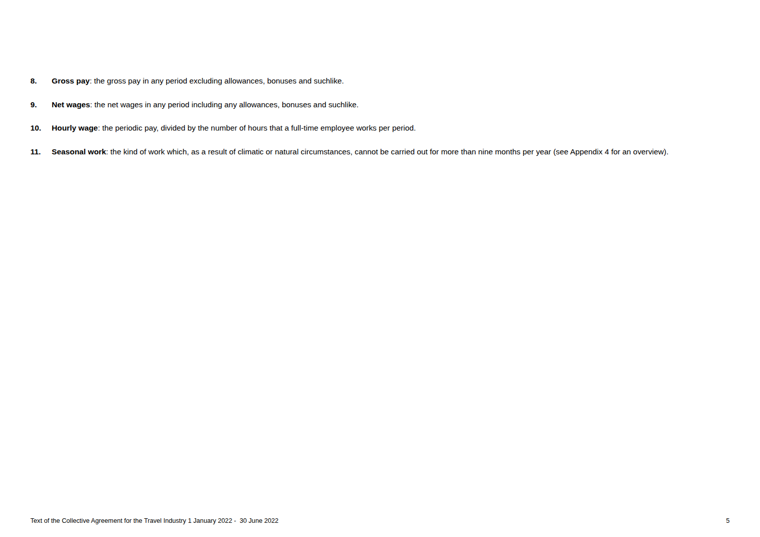8. Gross pay: the gross pay in any period excluding allowances, bonuses and suchlike.
9. Net wages: the net wages in any period including any allowances, bonuses and suchlike.
10. Hourly wage: the periodic pay, divided by the number of hours that a full-time employee works per period.
11. Seasonal work: the kind of work which, as a result of climatic or natural circumstances, cannot be carried out for more than nine months per year (see Appendix 4 for an overview).
Text of the Collective Agreement for the Travel Industry 1 January 2022 - 30 June 2022 5